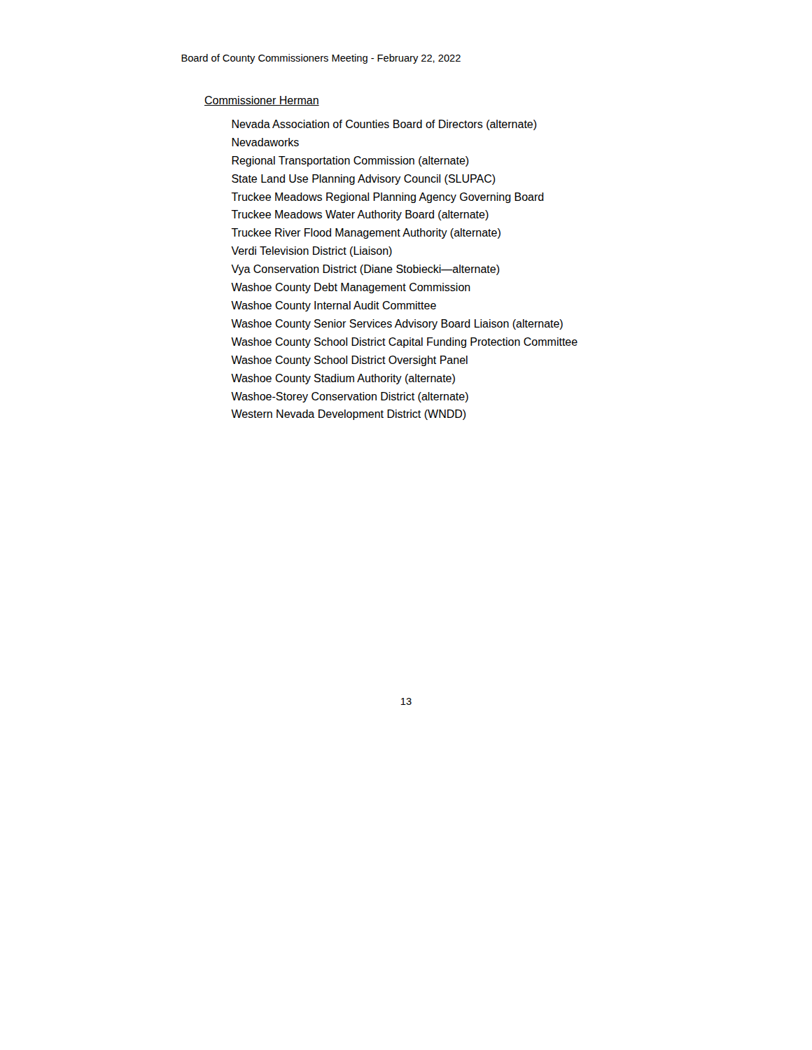Board of County Commissioners Meeting - February 22, 2022
Commissioner Herman
Nevada Association of Counties Board of Directors (alternate)
Nevadaworks
Regional Transportation Commission (alternate)
State Land Use Planning Advisory Council (SLUPAC)
Truckee Meadows Regional Planning Agency Governing Board
Truckee Meadows Water Authority Board (alternate)
Truckee River Flood Management Authority (alternate)
Verdi Television District (Liaison)
Vya Conservation District (Diane Stobiecki—alternate)
Washoe County Debt Management Commission
Washoe County Internal Audit Committee
Washoe County Senior Services Advisory Board Liaison (alternate)
Washoe County School District Capital Funding Protection Committee
Washoe County School District Oversight Panel
Washoe County Stadium Authority (alternate)
Washoe-Storey Conservation District (alternate)
Western Nevada Development District (WNDD)
13